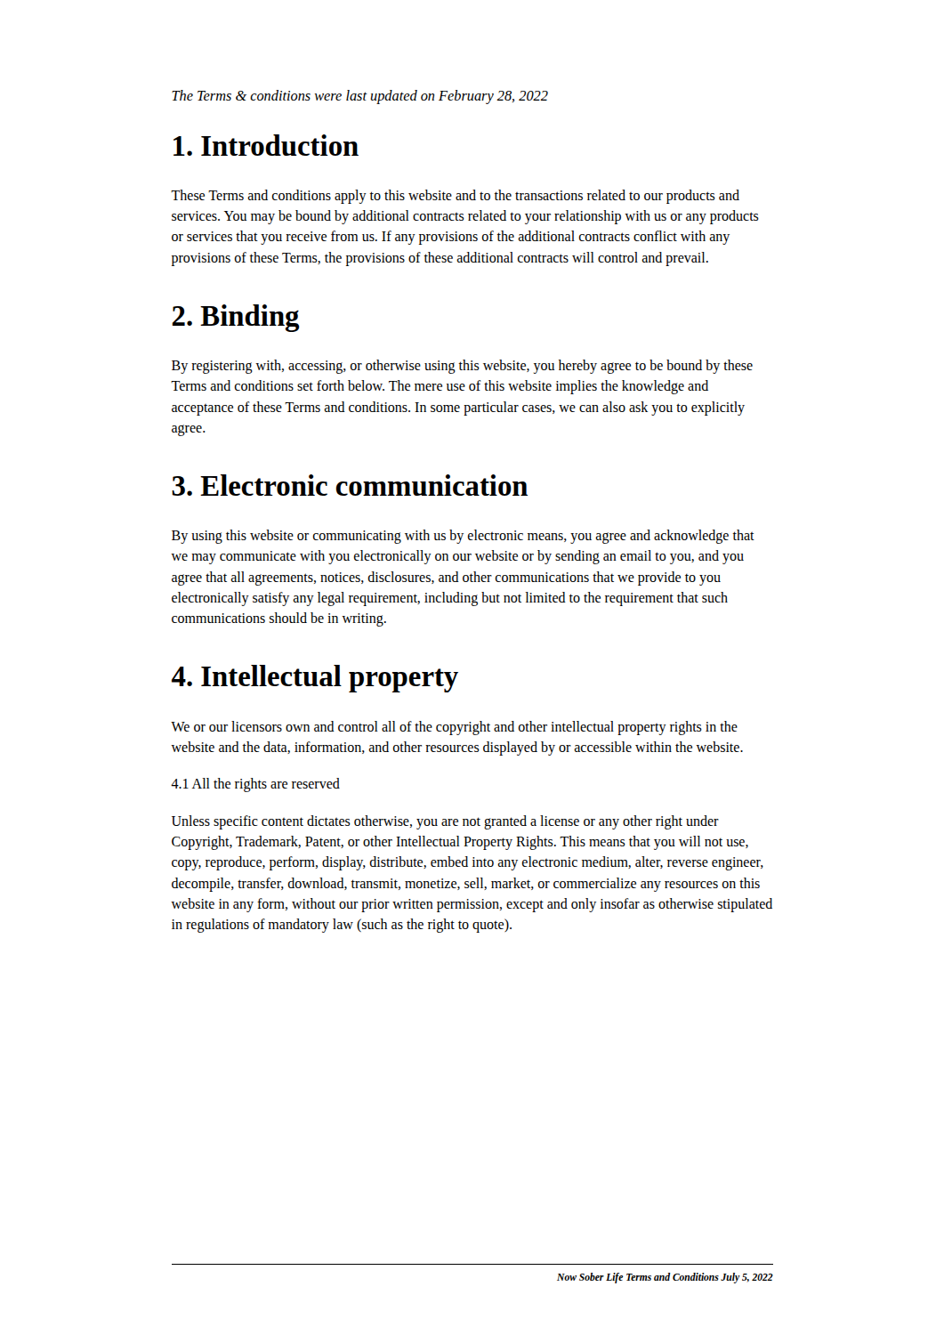The Terms & conditions were last updated on February 28, 2022
1. Introduction
These Terms and conditions apply to this website and to the transactions related to our products and services. You may be bound by additional contracts related to your relationship with us or any products or services that you receive from us. If any provisions of the additional contracts conflict with any provisions of these Terms, the provisions of these additional contracts will control and prevail.
2. Binding
By registering with, accessing, or otherwise using this website, you hereby agree to be bound by these Terms and conditions set forth below. The mere use of this website implies the knowledge and acceptance of these Terms and conditions. In some particular cases, we can also ask you to explicitly agree.
3. Electronic communication
By using this website or communicating with us by electronic means, you agree and acknowledge that we may communicate with you electronically on our website or by sending an email to you, and you agree that all agreements, notices, disclosures, and other communications that we provide to you electronically satisfy any legal requirement, including but not limited to the requirement that such communications should be in writing.
4. Intellectual property
We or our licensors own and control all of the copyright and other intellectual property rights in the website and the data, information, and other resources displayed by or accessible within the website.
4.1 All the rights are reserved
Unless specific content dictates otherwise, you are not granted a license or any other right under Copyright, Trademark, Patent, or other Intellectual Property Rights. This means that you will not use, copy, reproduce, perform, display, distribute, embed into any electronic medium, alter, reverse engineer, decompile, transfer, download, transmit, monetize, sell, market, or commercialize any resources on this website in any form, without our prior written permission, except and only insofar as otherwise stipulated in regulations of mandatory law (such as the right to quote).
Now Sober Life Terms and Conditions July 5, 2022